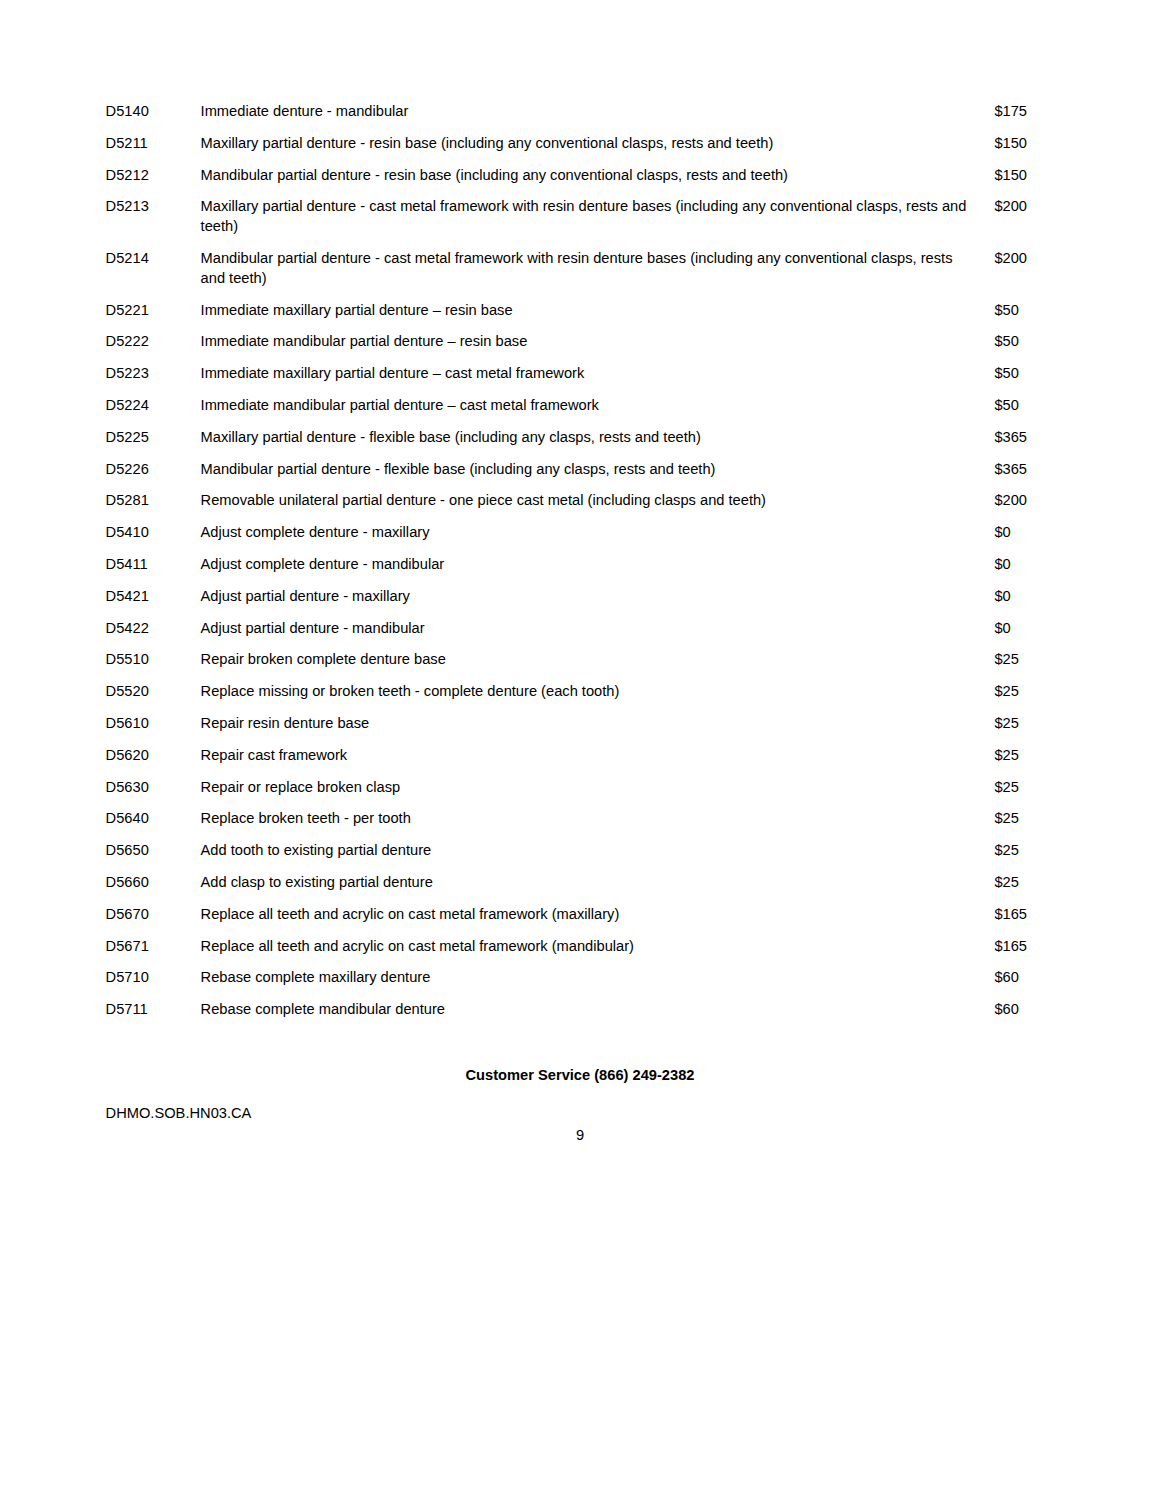| D5140 | Immediate denture - mandibular | $175 |
| D5211 | Maxillary partial denture - resin base (including any conventional clasps, rests and teeth) | $150 |
| D5212 | Mandibular partial denture - resin base (including any conventional clasps, rests and teeth) | $150 |
| D5213 | Maxillary partial denture - cast metal framework with resin denture bases (including any conventional clasps, rests and teeth) | $200 |
| D5214 | Mandibular partial denture - cast metal framework with resin denture bases (including any conventional clasps, rests and teeth) | $200 |
| D5221 | Immediate maxillary partial denture – resin base | $50 |
| D5222 | Immediate mandibular partial denture – resin base | $50 |
| D5223 | Immediate maxillary partial denture – cast metal framework | $50 |
| D5224 | Immediate mandibular partial denture – cast metal framework | $50 |
| D5225 | Maxillary partial denture - flexible base (including any clasps, rests and teeth) | $365 |
| D5226 | Mandibular partial denture - flexible base (including any clasps, rests and teeth) | $365 |
| D5281 | Removable unilateral partial denture - one piece cast metal (including clasps and teeth) | $200 |
| D5410 | Adjust complete denture - maxillary | $0 |
| D5411 | Adjust complete denture - mandibular | $0 |
| D5421 | Adjust partial denture - maxillary | $0 |
| D5422 | Adjust partial denture - mandibular | $0 |
| D5510 | Repair broken complete denture base | $25 |
| D5520 | Replace missing or broken teeth - complete denture (each tooth) | $25 |
| D5610 | Repair resin denture base | $25 |
| D5620 | Repair cast framework | $25 |
| D5630 | Repair or replace broken clasp | $25 |
| D5640 | Replace broken teeth - per tooth | $25 |
| D5650 | Add tooth to existing partial denture | $25 |
| D5660 | Add clasp to existing partial denture | $25 |
| D5670 | Replace all teeth and acrylic on cast metal framework (maxillary) | $165 |
| D5671 | Replace all teeth and acrylic on cast metal framework (mandibular) | $165 |
| D5710 | Rebase complete maxillary denture | $60 |
| D5711 | Rebase complete mandibular denture | $60 |
Customer Service (866) 249-2382
DHMO.SOB.HN03.CA
9